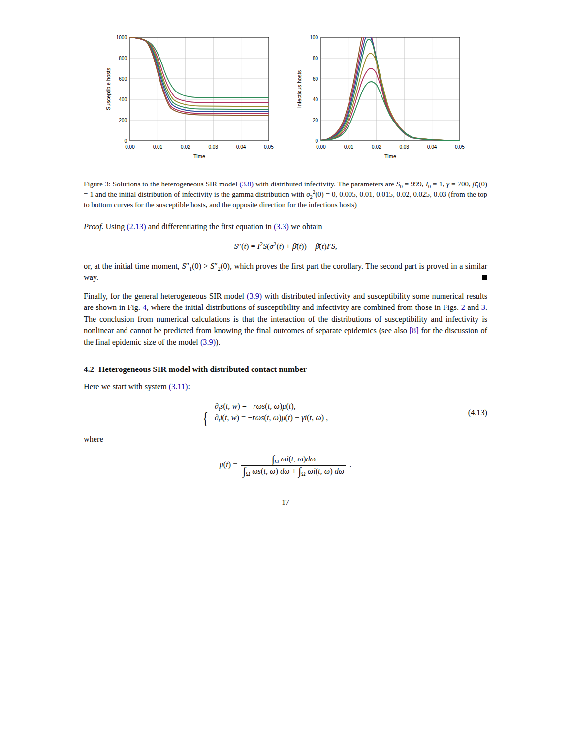1000 800 600 400 200 0 0.00 0.01 0.02 0.03 0.04 0.05 Time Susceptible hosts
100 80 60 40 20 0 0.00 0.01 0.02 0.03 0.04 0.05 Time Infectious hosts
Figure 3: Solutions to the heterogeneous SIR model (3.8) with distributed infectivity. The parameters are S0 = 999, I0 = 1, γ = 700, β̄1(0) = 1 and the initial distribution of infectivity is the gamma distribution with σ22(0) = 0, 0.005, 0.01, 0.015, 0.02, 0.025, 0.03 (from the top to bottom curves for the susceptible hosts, and the opposite direction for the infectious hosts)
Proof. Using (2.13) and differentiating the first equation in (3.3) we obtain
S″(t) = I2S(σ2(t) + β̄(t)) − β̄(t)I′S,
or, at the initial time moment, S″1(0) > S″2(0), which proves the first part the corollary. The second part is proved in a similar way.
Finally, for the general heterogeneous SIR model (3.9) with distributed infectivity and susceptibility some numerical results are shown in Fig. 4, where the initial distributions of susceptibility and infectivity are combined from those in Figs. 2 and 3. The conclusion from numerical calculations is that the interaction of the distributions of susceptibility and infectivity is nonlinear and cannot be predicted from knowing the final outcomes of separate epidemics (see also [8] for the discussion of the final epidemic size of the model (3.9)).
4.2 Heterogeneous SIR model with distributed contact number
Here we start with system (3.11):
{ ∂ts(t, w) = −rωs(t, ω)μ(t), ∂ti(t, w) = −rωs(t, ω)μ(t) − γi(t, ω) ,
(4.13)
where
μ(t) = ∫Ω ωi(t, ω)dω ∫Ω ωs(t, ω) dω + ∫Ω ωi(t, ω) dω .
17